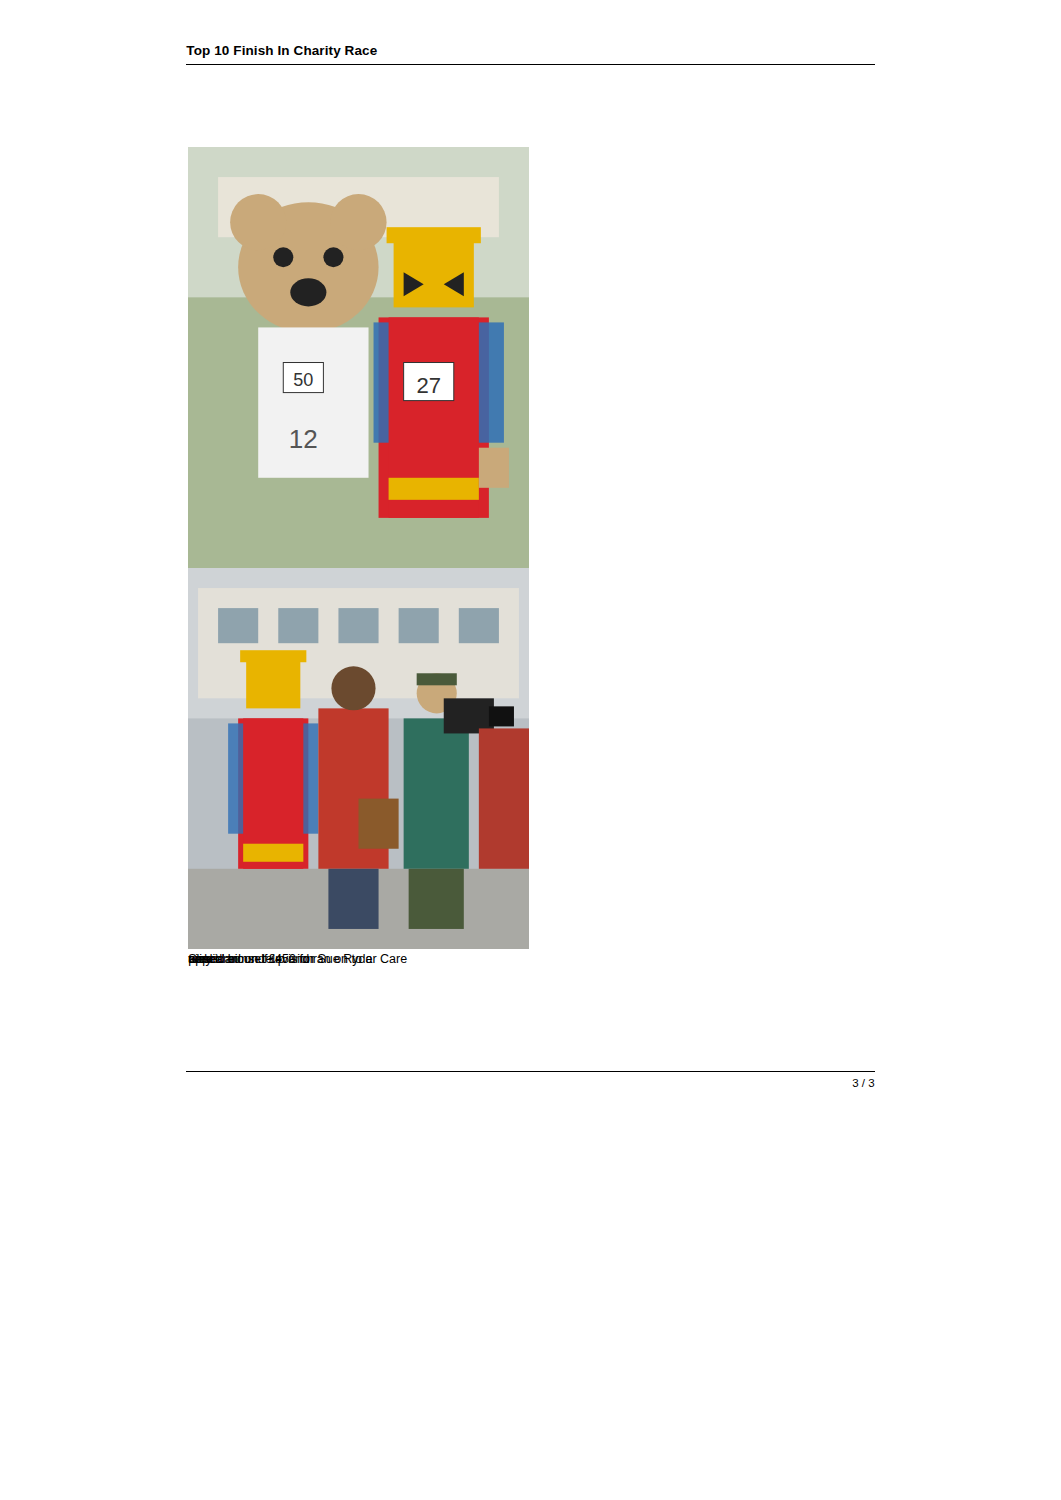Top 10 Finish In Charity Race
credit Sheridan appeared on television raised around £450 for Sue Ryder Care picked himself up and ran on to a very
3 / 3